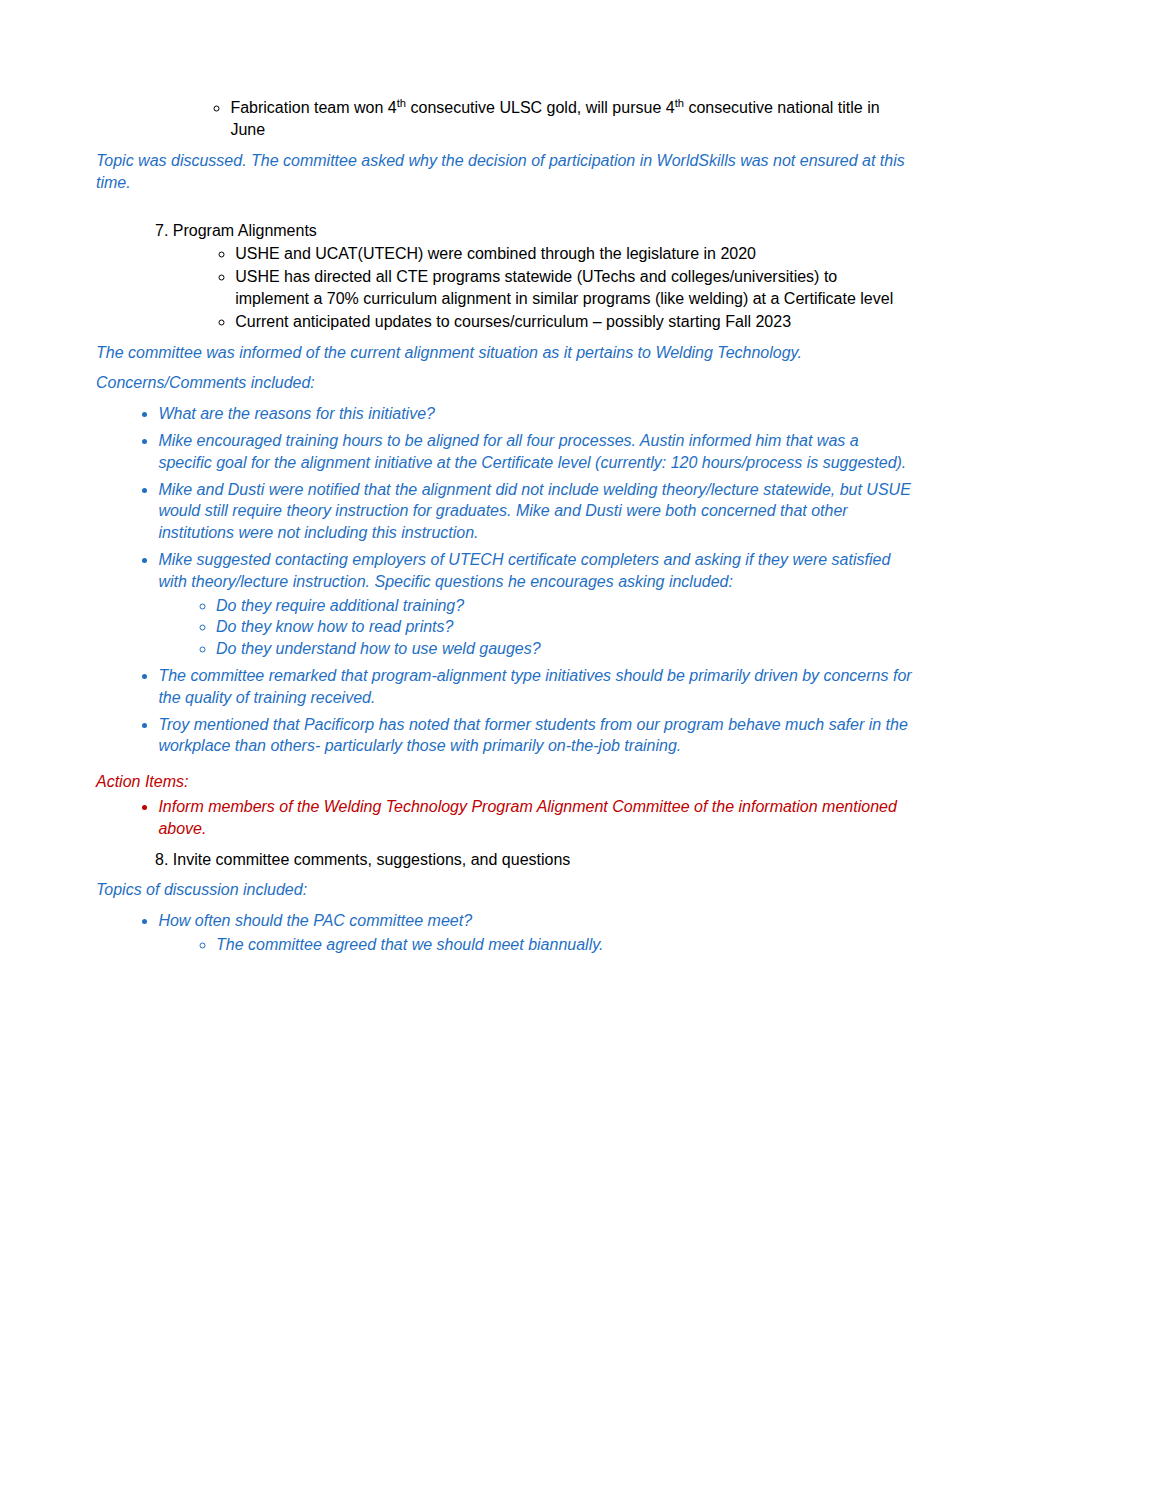Fabrication team won 4th consecutive ULSC gold, will pursue 4th consecutive national title in June
Topic was discussed. The committee asked why the decision of participation in WorldSkills was not ensured at this time.
Program Alignments
USHE and UCAT(UTECH) were combined through the legislature in 2020
USHE has directed all CTE programs statewide (UTechs and colleges/universities) to implement a 70% curriculum alignment in similar programs (like welding) at a Certificate level
Current anticipated updates to courses/curriculum – possibly starting Fall 2023
The committee was informed of the current alignment situation as it pertains to Welding Technology.
Concerns/Comments included:
What are the reasons for this initiative?
Mike encouraged training hours to be aligned for all four processes. Austin informed him that was a specific goal for the alignment initiative at the Certificate level (currently: 120 hours/process is suggested).
Mike and Dusti were notified that the alignment did not include welding theory/lecture statewide, but USUE would still require theory instruction for graduates. Mike and Dusti were both concerned that other institutions were not including this instruction.
Mike suggested contacting employers of UTECH certificate completers and asking if they were satisfied with theory/lecture instruction. Specific questions he encourages asking included:
Do they require additional training?
Do they know how to read prints?
Do they understand how to use weld gauges?
The committee remarked that program-alignment type initiatives should be primarily driven by concerns for the quality of training received.
Troy mentioned that Pacificorp has noted that former students from our program behave much safer in the workplace than others- particularly those with primarily on-the-job training.
Action Items:
Inform members of the Welding Technology Program Alignment Committee of the information mentioned above.
Invite committee comments, suggestions, and questions
Topics of discussion included:
How often should the PAC committee meet?
The committee agreed that we should meet biannually.